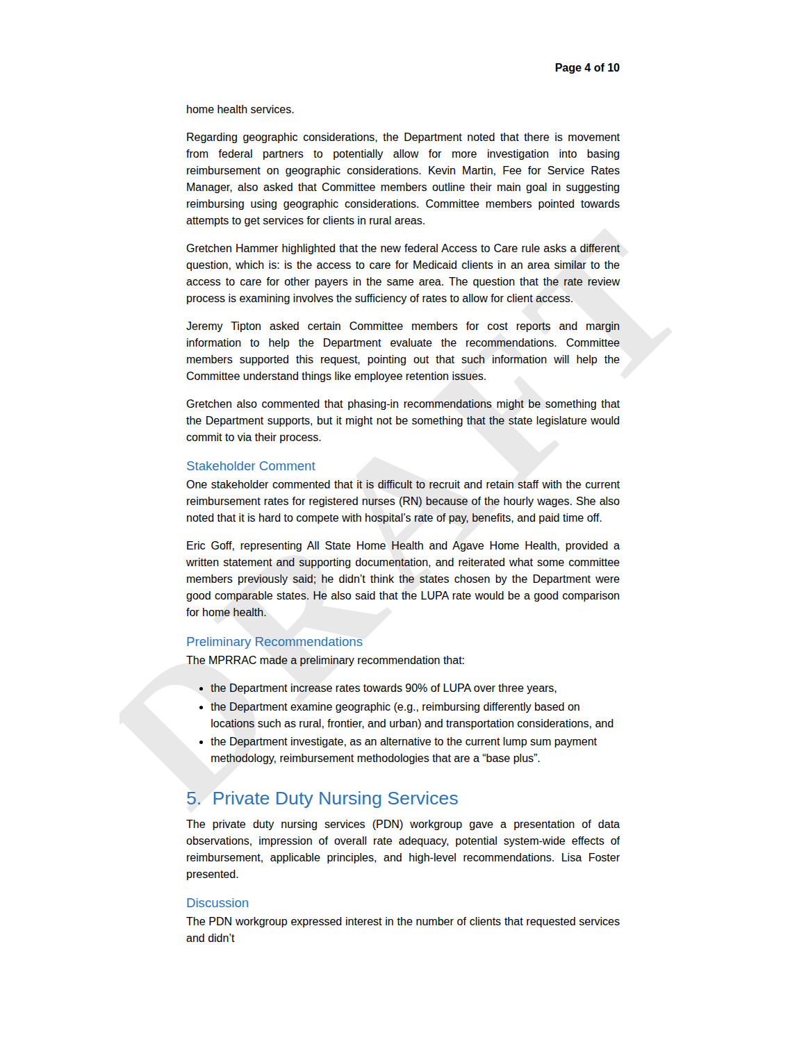DRAFT
Page 4 of 10
home health services.
Regarding geographic considerations, the Department noted that there is movement from federal partners to potentially allow for more investigation into basing reimbursement on geographic considerations. Kevin Martin, Fee for Service Rates Manager, also asked that Committee members outline their main goal in suggesting reimbursing using geographic considerations. Committee members pointed towards attempts to get services for clients in rural areas.
Gretchen Hammer highlighted that the new federal Access to Care rule asks a different question, which is: is the access to care for Medicaid clients in an area similar to the access to care for other payers in the same area. The question that the rate review process is examining involves the sufficiency of rates to allow for client access.
Jeremy Tipton asked certain Committee members for cost reports and margin information to help the Department evaluate the recommendations. Committee members supported this request, pointing out that such information will help the Committee understand things like employee retention issues.
Gretchen also commented that phasing-in recommendations might be something that the Department supports, but it might not be something that the state legislature would commit to via their process.
Stakeholder Comment
One stakeholder commented that it is difficult to recruit and retain staff with the current reimbursement rates for registered nurses (RN) because of the hourly wages. She also noted that it is hard to compete with hospital’s rate of pay, benefits, and paid time off.
Eric Goff, representing All State Home Health and Agave Home Health, provided a written statement and supporting documentation, and reiterated what some committee members previously said; he didn’t think the states chosen by the Department were good comparable states. He also said that the LUPA rate would be a good comparison for home health.
Preliminary Recommendations
The MPRRAC made a preliminary recommendation that:
the Department increase rates towards 90% of LUPA over three years,
the Department examine geographic (e.g., reimbursing differently based on locations such as rural, frontier, and urban) and transportation considerations, and
the Department investigate, as an alternative to the current lump sum payment methodology, reimbursement methodologies that are a “base plus”.
5. Private Duty Nursing Services
The private duty nursing services (PDN) workgroup gave a presentation of data observations, impression of overall rate adequacy, potential system-wide effects of reimbursement, applicable principles, and high-level recommendations. Lisa Foster presented.
Discussion
The PDN workgroup expressed interest in the number of clients that requested services and didn’t